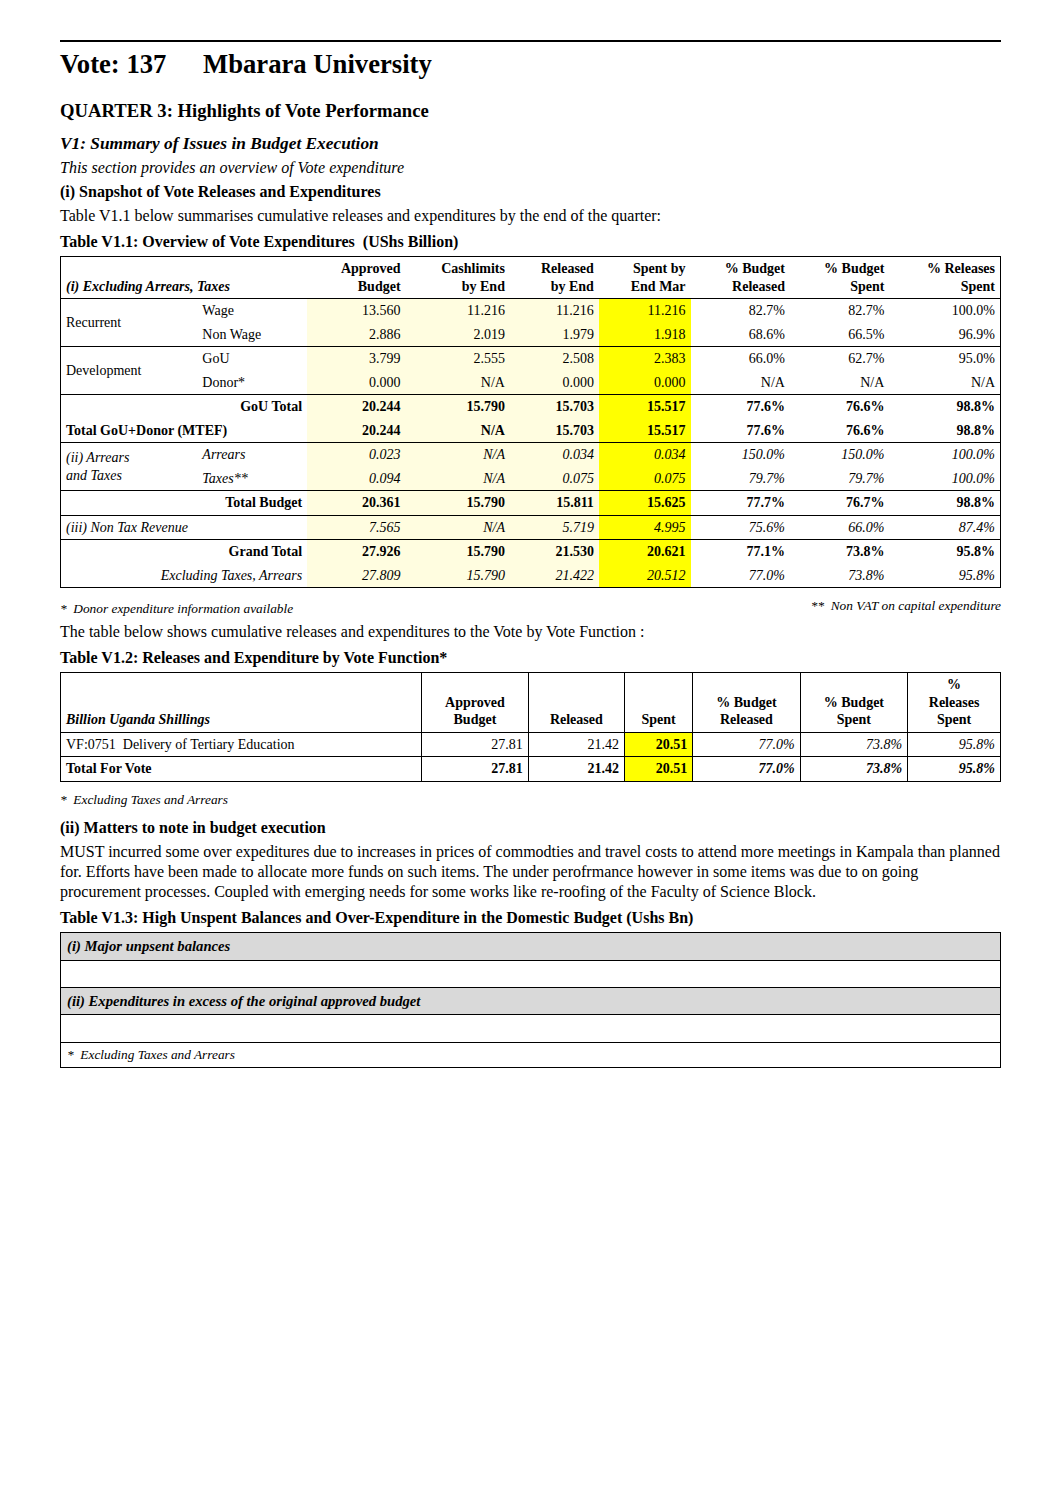Vote: 137 Mbarara University
QUARTER 3: Highlights of Vote Performance
V1: Summary of Issues in Budget Execution
This section provides an overview of Vote expenditure
(i) Snapshot of Vote Releases and Expenditures
Table V1.1 below summarises cumulative releases and expenditures by the end of the quarter:
Table V1.1: Overview of Vote Expenditures (UShs Billion)
| (i) Excluding Arrears, Taxes | Approved Budget | Cashlimits by End | Released by End | Spent by End Mar | % Budget Released | % Budget Spent | % Releases Spent |
| --- | --- | --- | --- | --- | --- | --- | --- |
| Recurrent | Wage | 13.560 | 11.216 | 11.216 | 11.216 | 82.7% | 82.7% | 100.0% |
| Non Wage | 2.886 | 2.019 | 1.979 | 1.918 | 68.6% | 66.5% | 96.9% |
| Development | GoU | 3.799 | 2.555 | 2.508 | 2.383 | 66.0% | 62.7% | 95.0% |
| Donor* | 0.000 | N/A | 0.000 | 0.000 | N/A | N/A | N/A |
| GoU Total | 20.244 | 15.790 | 15.703 | 15.517 | 77.6% | 76.6% | 98.8% |
| Total GoU+Donor (MTEF) | 20.244 | N/A | 15.703 | 15.517 | 77.6% | 76.6% | 98.8% |
| (ii) Arrears and Taxes | Arrears | 0.023 | N/A | 0.034 | 0.034 | 150.0% | 150.0% | 100.0% |
| Taxes** | 0.094 | N/A | 0.075 | 0.075 | 79.7% | 79.7% | 100.0% |
| Total Budget | 20.361 | 15.790 | 15.811 | 15.625 | 77.7% | 76.7% | 98.8% |
| (iii) Non Tax Revenue | 7.565 | N/A | 5.719 | 4.995 | 75.6% | 66.0% | 87.4% |
| Grand Total | 27.926 | 15.790 | 21.530 | 20.621 | 77.1% | 73.8% | 95.8% |
| Excluding Taxes, Arrears | 27.809 | 15.790 | 21.422 | 20.512 | 77.0% | 73.8% | 95.8% |
* Donor expenditure information available ** Non VAT on capital expenditure
The table below shows cumulative releases and expenditures to the Vote by Vote Function :
Table V1.2: Releases and Expenditure by Vote Function*
| Billion Uganda Shillings | Approved Budget | Released | Spent | % Budget Released | % Budget Spent | % Releases Spent |
| --- | --- | --- | --- | --- | --- | --- |
| VF:0751 Delivery of Tertiary Education | 27.81 | 21.42 | 20.51 | 77.0% | 73.8% | 95.8% |
| Total For Vote | 27.81 | 21.42 | 20.51 | 77.0% | 73.8% | 95.8% |
* Excluding Taxes and Arrears
(ii) Matters to note in budget execution
MUST incurred some over expeditures due to increases in prices of commodties and travel costs to attend more meetings in Kampala than planned for. Efforts have been made to allocate more funds on such items. The under perofrmance however in some items was due to on going procurement processes. Coupled with emerging needs for some works like re-roofing of the Faculty of Science Block.
Table V1.3: High Unspent Balances and Over-Expenditure in the Domestic Budget (Ushs Bn)
| (i) Major unpsent balances |
| (ii) Expenditures in excess of the original approved budget |
| * Excluding Taxes and Arrears |